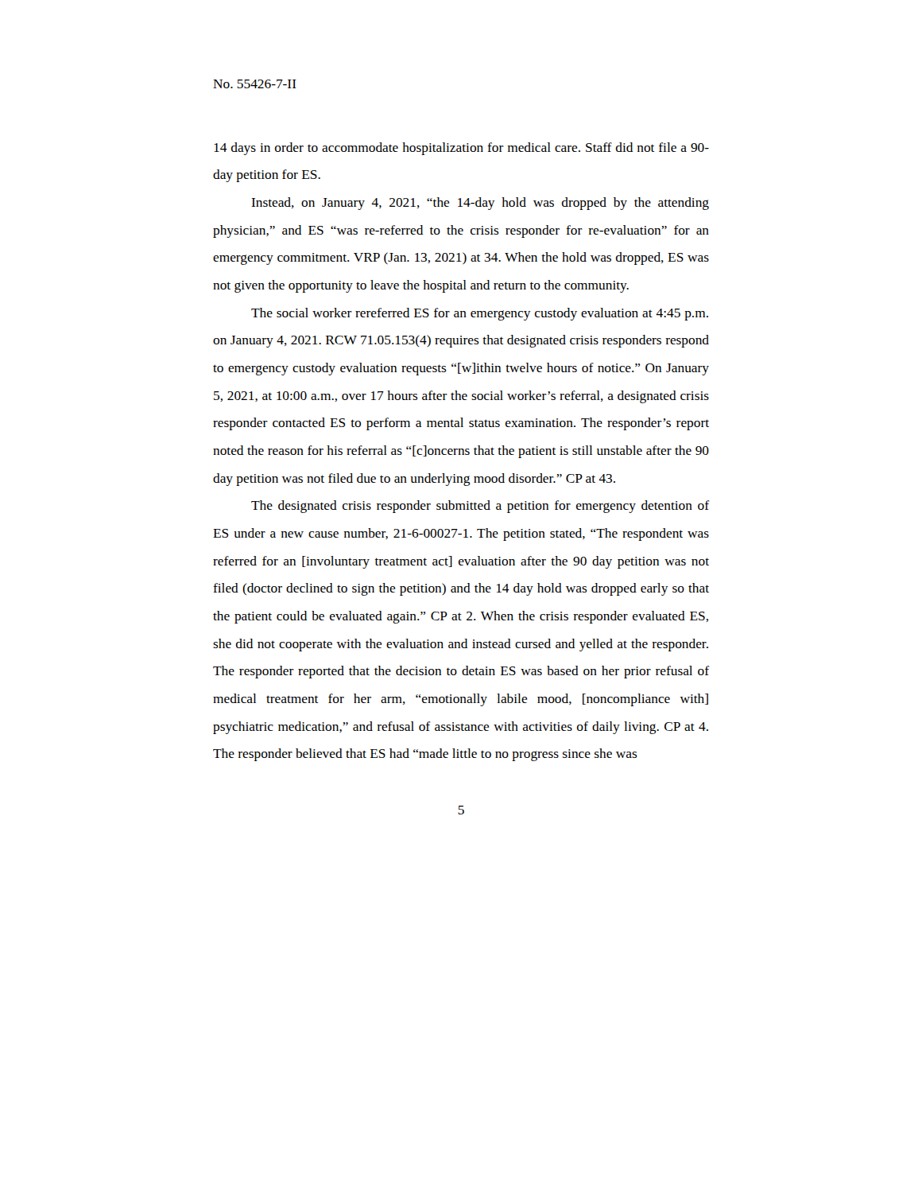No. 55426-7-II
14 days in order to accommodate hospitalization for medical care. Staff did not file a 90-day petition for ES.
Instead, on January 4, 2021, “the 14-day hold was dropped by the attending physician,” and ES “was re-referred to the crisis responder for re-evaluation” for an emergency commitment. VRP (Jan. 13, 2021) at 34. When the hold was dropped, ES was not given the opportunity to leave the hospital and return to the community.
The social worker rereferred ES for an emergency custody evaluation at 4:45 p.m. on January 4, 2021. RCW 71.05.153(4) requires that designated crisis responders respond to emergency custody evaluation requests “[w]ithin twelve hours of notice.” On January 5, 2021, at 10:00 a.m., over 17 hours after the social worker’s referral, a designated crisis responder contacted ES to perform a mental status examination. The responder’s report noted the reason for his referral as “[c]oncerns that the patient is still unstable after the 90 day petition was not filed due to an underlying mood disorder.” CP at 43.
The designated crisis responder submitted a petition for emergency detention of ES under a new cause number, 21-6-00027-1. The petition stated, “The respondent was referred for an [involuntary treatment act] evaluation after the 90 day petition was not filed (doctor declined to sign the petition) and the 14 day hold was dropped early so that the patient could be evaluated again.” CP at 2. When the crisis responder evaluated ES, she did not cooperate with the evaluation and instead cursed and yelled at the responder. The responder reported that the decision to detain ES was based on her prior refusal of medical treatment for her arm, “emotionally labile mood, [noncompliance with] psychiatric medication,” and refusal of assistance with activities of daily living. CP at 4. The responder believed that ES had “made little to no progress since she was
5